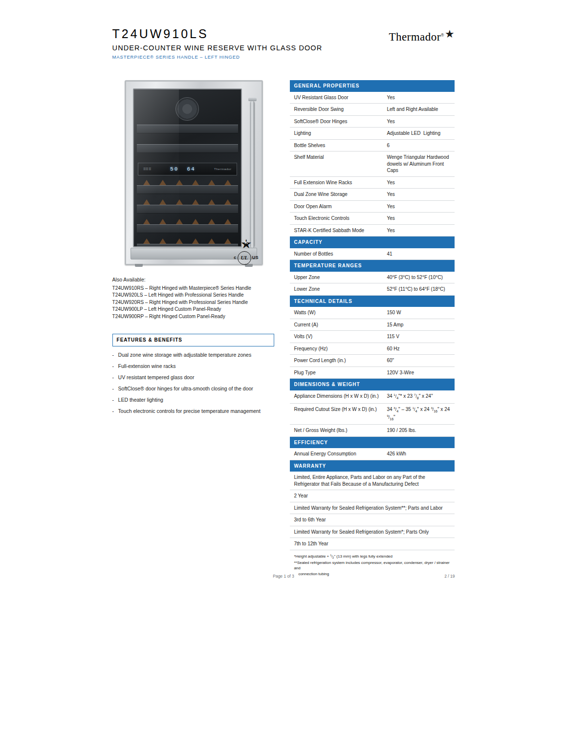T24UW910LS
Under-Counter Wine Reserve with Glass Door
Masterpiece® Series Handle – Left Hinged
Thermador®★
☰☰☰ 50 64 Thermador
★K
c UL US
Also Available:
T24UW910RS – Right Hinged with Masterpiece® Series Handle
T24UW920LS – Left Hinged with Professional Series Handle
T24UW920RS – Right Hinged with Professional Series Handle
T24UW900LP – Left Hinged Custom Panel-Ready
T24UW900RP – Right Hinged Custom Panel-Ready
Features & Benefits
Dual zone wine storage with adjustable temperature zones
Full-extension wine racks
UV resistant tempered glass door
SoftClose® door hinges for ultra-smooth closing of the door
LED theater lighting
Touch electronic controls for precise temperature management
General Properties
| UV Resistant Glass Door | Yes |
| Reversible Door Swing | Left and Right Available |
| SoftClose® Door Hinges | Yes |
| Lighting | Adjustable LED Lighting |
| Bottle Shelves | 6 |
| Shelf Material | Wenge Triangular Hardwood dowels w/ Aluminum Front Caps |
| Full Extension Wine Racks | Yes |
| Dual Zone Wine Storage | Yes |
| Door Open Alarm | Yes |
| Touch Electronic Controls | Yes |
| STAR-K Certified Sabbath Mode | Yes |
Capacity
| Number of Bottles | 41 |
Temperature Ranges
| Upper Zone | 40°F (3°C) to 52°F (10°C) |
| Lower Zone | 52°F (11°C) to 64°F (18°C) |
Technical Details
| Watts (W) | 150 W |
| Current (A) | 15 Amp |
| Volts (V) | 115 V |
| Frequency (Hz) | 60 Hz |
| Power Cord Length (in.) | 60" |
| Plug Type | 120V 3-Wire |
Dimensions & Weight
| Appliance Dimensions (H x W x D) (in.) | 34 1 / 4 "* x 23 7 / 8 " x 24" |
| Required Cutout Size (H x W x D) (in.) | 34 3 / 4 " – 35 1 / 4 " x 24 3 / 16 " x 24 9 / 16 " |
| Net / Gross Weight (lbs.) | 190 / 205 lbs. |
Efficiency
| Annual Energy Consumption | 426 kWh |
Warranty
Limited, Entire Appliance, Parts and Labor on any Part of the Refrigerator that Fails Because of a Manufacturing Defect
2 Year
Limited Warranty for Sealed Refrigeration System**; Parts and Labor
3rd to 6th Year
Limited Warranty for Sealed Refrigeration System*; Parts Only
7th to 12th Year
*Height adjustable + 1/2" (13 mm) with legs fully extended
**Sealed refrigeration system includes compressor, evaporator, condenser, dryer / strainer and
connection tubing
Page 1 of 3 2 / 19